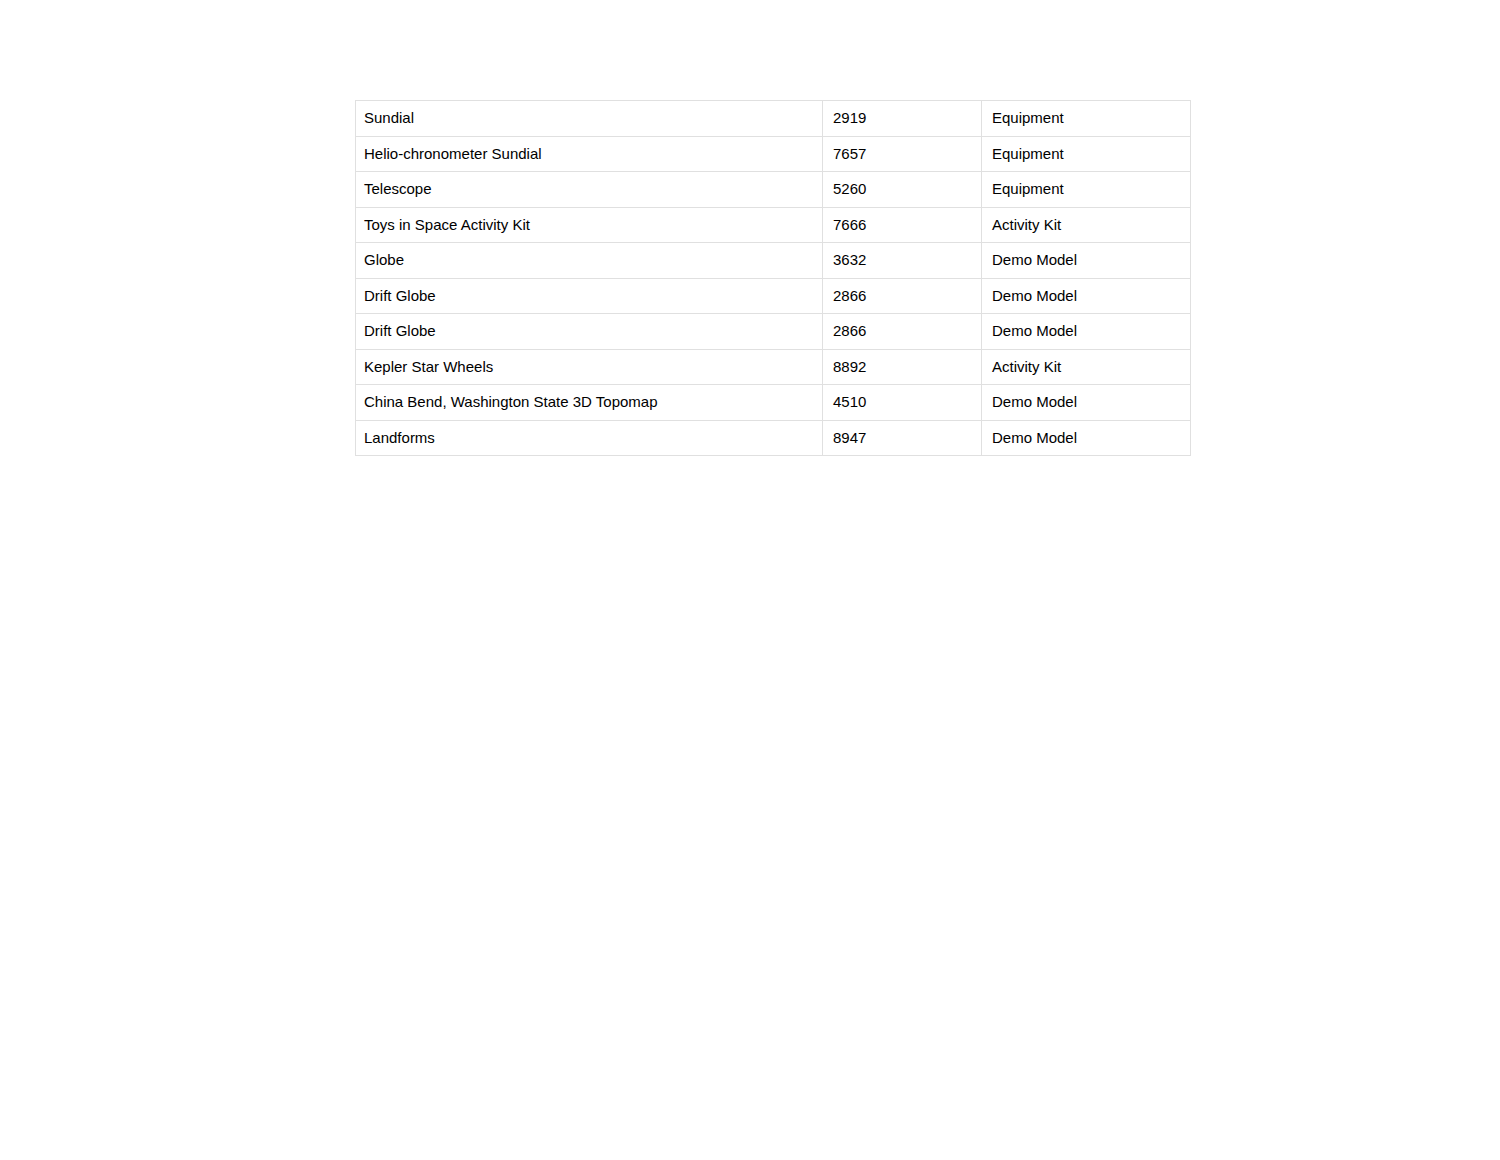| Sundial | 2919 | Equipment |
| Helio-chronometer Sundial | 7657 | Equipment |
| Telescope | 5260 | Equipment |
| Toys in Space Activity Kit | 7666 | Activity Kit |
| Globe | 3632 | Demo Model |
| Drift Globe | 2866 | Demo Model |
| Drift Globe | 2866 | Demo Model |
| Kepler Star Wheels | 8892 | Activity Kit |
| China Bend, Washington State 3D Topomap | 4510 | Demo Model |
| Landforms | 8947 | Demo Model |